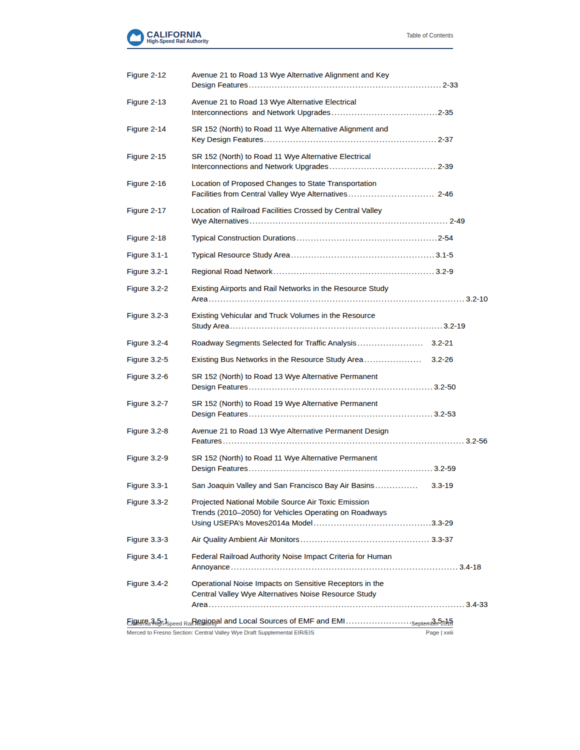CALIFORNIA
High-Speed Rail Authority
Table of Contents
Figure 2-12
Avenue 21 to Road 13 Wye Alternative Alignment and Key
Design Features............................................................................ 2-33
Figure 2-13
Avenue 21 to Road 13 Wye Alternative Electrical
Interconnections and Network Upgrades..................................... 2-35
Figure 2-14
SR 152 (North) to Road 11 Wye Alternative Alignment and
Key Design Features..................................................................... 2-37
Figure 2-15
SR 152 (North) to Road 11 Wye Alternative Electrical
Interconnections and Network Upgrades....................................... 2-39
Figure 2-16
Location of Proposed Changes to State Transportation
Facilities from Central Valley Wye Alternatives.............................. 2-46
Figure 2-17
Location of Railroad Facilities Crossed by Central Valley
Wye Alternatives........................................................................... 2-49
Figure 2-18
Typical Construction Durations..................................................... 2-54
Figure 3.1-1
Typical Resource Study Area..................................................... 3.1-5
Figure 3.2-1
Regional Road Network............................................................. 3.2-9
Figure 3.2-2
Existing Airports and Rail Networks in the Resource Study
Area......................................................................................... 3.2-10
Figure 3.2-3
Existing Vehicular and Truck Volumes in the Resource
Study Area................................................................................ 3.2-19
Figure 3.2-4
Roadway Segments Selected for Traffic Analysis....................... 3.2-21
Figure 3.2-5
Existing Bus Networks in the Resource Study Area.................... 3.2-26
Figure 3.2-6
SR 152 (North) to Road 13 Wye Alternative Permanent
Design Features......................................................................... 3.2-50
Figure 3.2-7
SR 152 (North) to Road 19 Wye Alternative Permanent
Design Features......................................................................... 3.2-53
Figure 3.2-8
Avenue 21 to Road 13 Wye Alternative Permanent Design
Features.................................................................................... 3.2-56
Figure 3.2-9
SR 152 (North) to Road 11 Wye Alternative Permanent
Design Features......................................................................... 3.2-59
Figure 3.3-1
San Joaquin Valley and San Francisco Bay Air Basins............... 3.3-19
Figure 3.3-2
Projected National Mobile Source Air Toxic Emission Trends (2010–2050) for Vehicles Operating on Roadways
Using USEPA’s Moves2014a Model.......................................... 3.3-29
Figure 3.3-3
Air Quality Ambient Air Monitors............................................... 3.3-37
Figure 3.4-1
Federal Railroad Authority Noise Impact Criteria for Human
Annoyance............................................................................... 3.4-18
Figure 3.4-2
Operational Noise Impacts on Sensitive Receptors in the Central Valley Wye Alternatives Noise Resource Study
Area......................................................................................... 3.4-33
Figure 3.5-1
Regional and Local Sources of EMF and EMI............................. 3.5-15
California High-Speed Rail Authority September 2018
Merced to Fresno Section: Central Valley Wye Draft Supplemental EIR/EIS Page | xxiii